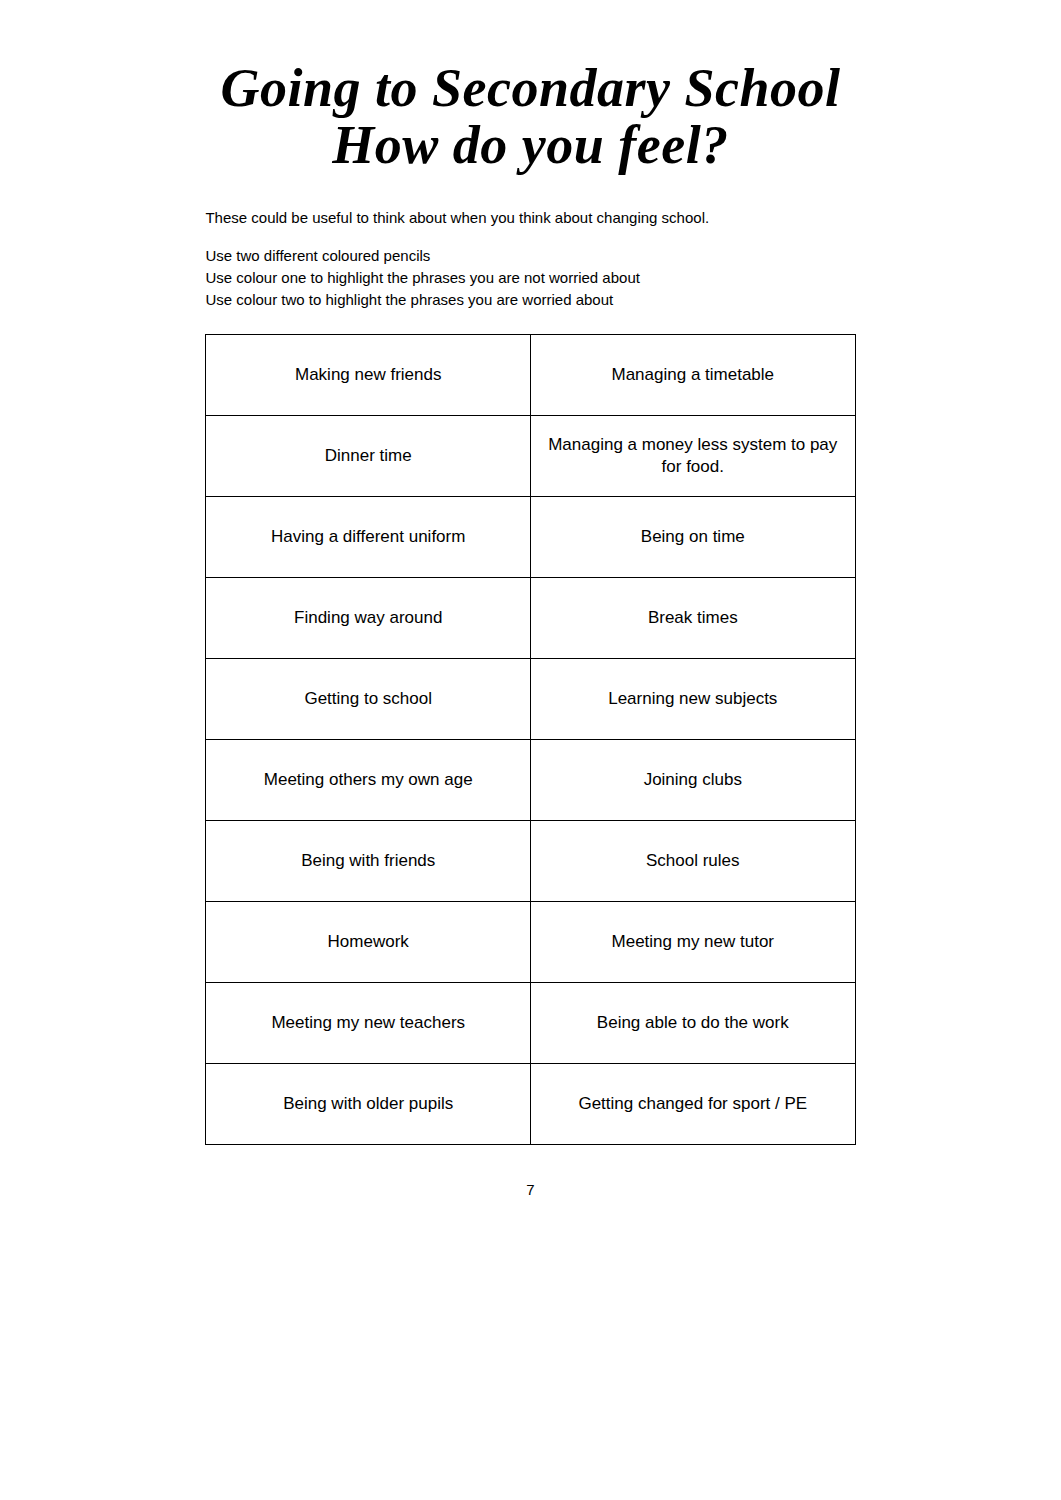Going to Secondary SchoolHow do you feel?
These could be useful to think about when you think about changing school.
Use two different coloured pencils Use colour one to highlight the phrases you are not worried about Use colour two to highlight the phrases you are worried about
| Making new friends | Managing a timetable |
| Dinner time | Managing a money less system to pay for food. |
| Having a different uniform | Being on time |
| Finding way around | Break times |
| Getting to school | Learning new subjects |
| Meeting others my own age | Joining clubs |
| Being with friends | School rules |
| Homework | Meeting my new tutor |
| Meeting my new teachers | Being able to do the work |
| Being with older pupils | Getting changed for sport / PE |
7